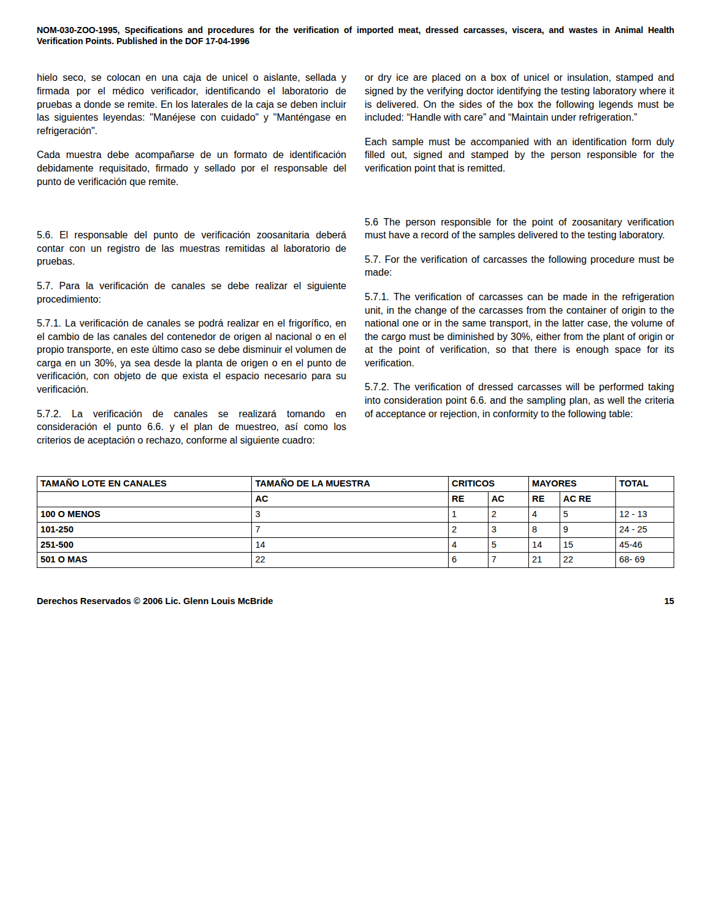NOM-030-ZOO-1995, Specifications and procedures for the verification of imported meat, dressed carcasses, viscera, and wastes in Animal Health Verification Points. Published in the DOF 17-04-1996
hielo seco, se colocan en una caja de unicel o aislante, sellada y firmada por el médico verificador, identificando el laboratorio de pruebas a donde se remite. En los laterales de la caja se deben incluir las siguientes leyendas: "Manéjese con cuidado" y "Manténgase en refrigeración".
Cada muestra debe acompañarse de un formato de identificación debidamente requisitado, firmado y sellado por el responsable del punto de verificación que remite.
5.6. El responsable del punto de verificación zoosanitaria deberá contar con un registro de las muestras remitidas al laboratorio de pruebas.
5.7. Para la verificación de canales se debe realizar el siguiente procedimiento:
5.7.1. La verificación de canales se podrá realizar en el frigorífico, en el cambio de las canales del contenedor de origen al nacional o en el propio transporte, en este último caso se debe disminuir el volumen de carga en un 30%, ya sea desde la planta de origen o en el punto de verificación, con objeto de que exista el espacio necesario para su verificación.
5.7.2. La verificación de canales se realizará tomando en consideración el punto 6.6. y el plan de muestreo, así como los criterios de aceptación o rechazo, conforme al siguiente cuadro:
or dry ice are placed on a box of unicel or insulation, stamped and signed by the verifying doctor identifying the testing laboratory where it is delivered. On the sides of the box the following legends must be included: “Handle with care” and “Maintain under refrigeration.”
Each sample must be accompanied with an identification form duly filled out, signed and stamped by the person responsible for the verification point that is remitted.
5.6 The person responsible for the point of zoosanitary verification must have a record of the samples delivered to the testing laboratory.
5.7. For the verification of carcasses the following procedure must be made:
5.7.1. The verification of carcasses can be made in the refrigeration unit, in the change of the carcasses from the container of origin to the national one or in the same transport, in the latter case, the volume of the cargo must be diminished by 30%, either from the plant of origin or at the point of verification, so that there is enough space for its verification.
5.7.2. The verification of dressed carcasses will be performed taking into consideration point 6.6. and the sampling plan, as well the criteria of acceptance or rejection, in conformity to the following table:
| TAMAÑO LOTE EN CANALES | TAMAÑO DE LA MUESTRA | CRITICOS | MAYORES | TOTAL |
| --- | --- | --- | --- | --- |
| | AC | RE | AC | RE | AC RE | |
| 100 O MENOS | 3 | 1 | 2 | 4 | 5 | 12 - 13 |
| 101-250 | 7 | 2 | 3 | 8 | 9 | 24 - 25 |
| 251-500 | 14 | 4 | 5 | 14 | 15 | 45-46 |
| 501 O MAS | 22 | 6 | 7 | 21 | 22 | 68- 69 |
Derechos Reservados © 2006 Lic. Glenn Louis McBride 15